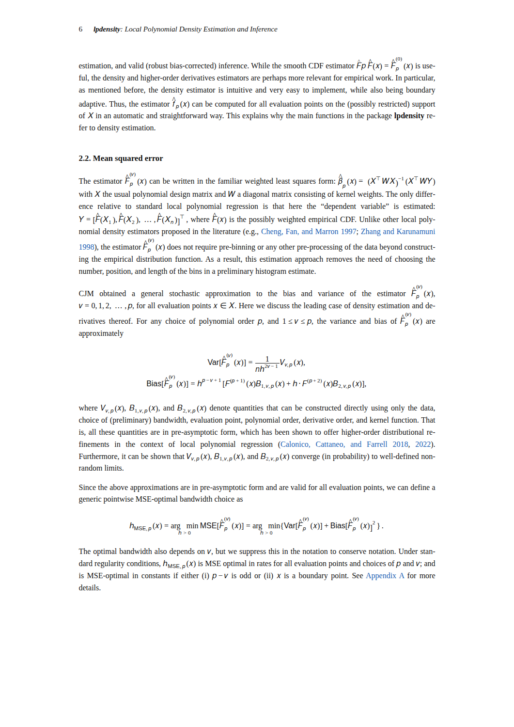6 lpdensity: Local Polynomial Density Estimation and Inference
estimation, and valid (robust bias-corrected) inference. While the smooth CDF estimator F^p F^(x)=F^p(0)(x) is useful, the density and higher-order derivatives estimators are perhaps more relevant for empirical work. In particular, as mentioned before, the density estimator is intuitive and very easy to implement, while also being boundary adaptive. Thus, the estimator f^p(x) can be computed for all evaluation points on the (possibly restricted) support of X in an automatic and straightforward way. This explains why the main functions in the package lpdensity refer to density estimation.
2.2. Mean squared error
The estimator F^p(ν)(x) can be written in the familiar weighted least squares form: β^p(x)= (X⊤WX)−1(X⊤WY) with X the usual polynomial design matrix and W a diagonal matrix consisting of kernel weights. The only difference relative to standard local polynomial regression is that here the “dependent variable” is estimated: Y=[F^(X1),F^(X2),…,F^(Xn)]⊤, where F^(x) is the possibly weighted empirical CDF. Unlike other local polynomial density estimators proposed in the literature (e.g., Cheng, Fan, and Marron 1997; Zhang and Karunamuni 1998), the estimator F^p(ν)(x) does not require pre-binning or any other pre-processing of the data beyond constructing the empirical distribution function. As a result, this estimation approach removes the need of choosing the number, position, and length of the bins in a preliminary histogram estimate.
CJM obtained a general stochastic approximation to the bias and variance of the estimator F^p(ν)(x), ν=0,1,2,…,p, for all evaluation points x∈X. Here we discuss the leading case of density estimation and derivatives thereof. For any choice of polynomial order p, and 1≤ν≤p, the variance and bias of F^p(ν)(x) are approximately
Var[F^p(ν)(x)] = 1nh2ν−1 Vν,p(x),
Bias[F^p(ν)(x)] = hp−ν+1 [ F(p+1)(x) B1,ν,p(x) +h⋅ F(p+2)(x) B2,ν,p(x) ],
where Vν,p(x), B1,ν,p(x), and B2,ν,p(x) denote quantities that can be constructed directly using only the data, choice of (preliminary) bandwidth, evaluation point, polynomial order, derivative order, and kernel function. That is, all these quantities are in pre-asymptotic form, which has been shown to offer higher-order distributional refinements in the context of local polynomial regression (Calonico, Cattaneo, and Farrell 2018, 2022). Furthermore, it can be shown that Vν,p(x), B1,ν,p(x), and B2,ν,p(x) converge (in probability) to well-defined non-random limits.
Since the above approximations are in pre-asymptotic form and are valid for all evaluation points, we can define a generic pointwise MSE-optimal bandwidth choice as
hMSE,p(x) = arg minh>0 MSE[F^p(ν)(x)] = arg minh>0 { Var[F^p(ν)(x)] + Bias[F^p(ν)(x)]2 }.
The optimal bandwidth also depends on ν, but we suppress this in the notation to conserve notation. Under standard regularity conditions, hMSE,p(x) is MSE optimal in rates for all evaluation points and choices of p and ν; and is MSE-optimal in constants if either (i) p−ν is odd or (ii) x is a boundary point. See Appendix A for more details.